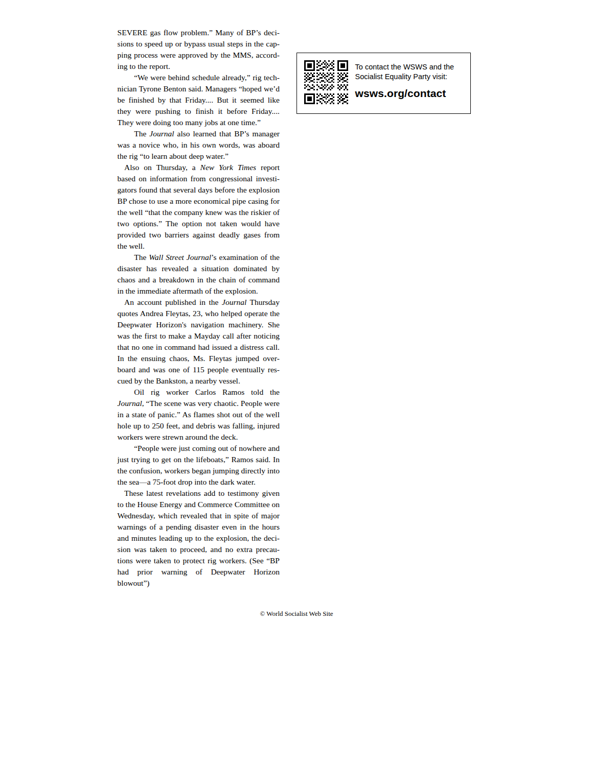SEVERE gas flow problem.” Many of BP’s decisions to speed up or bypass usual steps in the capping process were approved by the MMS, according to the report.
“We were behind schedule already,” rig technician Tyrone Benton said. Managers “hoped we’d be finished by that Friday.... But it seemed like they were pushing to finish it before Friday.... They were doing too many jobs at one time.”
The Journal also learned that BP’s manager was a novice who, in his own words, was aboard the rig “to learn about deep water.”
Also on Thursday, a New York Times report based on information from congressional investigators found that several days before the explosion BP chose to use a more economical pipe casing for the well “that the company knew was the riskier of two options.” The option not taken would have provided two barriers against deadly gases from the well.
The Wall Street Journal’s examination of the disaster has revealed a situation dominated by chaos and a breakdown in the chain of command in the immediate aftermath of the explosion.
An account published in the Journal Thursday quotes Andrea Fleytas, 23, who helped operate the Deepwater Horizon's navigation machinery. She was the first to make a Mayday call after noticing that no one in command had issued a distress call. In the ensuing chaos, Ms. Fleytas jumped overboard and was one of 115 people eventually rescued by the Bankston, a nearby vessel.
Oil rig worker Carlos Ramos told the Journal, “The scene was very chaotic. People were in a state of panic.” As flames shot out of the well hole up to 250 feet, and debris was falling, injured workers were strewn around the deck.
“People were just coming out of nowhere and just trying to get on the lifeboats,” Ramos said. In the confusion, workers began jumping directly into the sea—a 75-foot drop into the dark water.
These latest revelations add to testimony given to the House Energy and Commerce Committee on Wednesday, which revealed that in spite of major warnings of a pending disaster even in the hours and minutes leading up to the explosion, the decision was taken to proceed, and no extra precautions were taken to protect rig workers. (See “BP had prior warning of Deepwater Horizon blowout”)
To contact the WSWS and the Socialist Equality Party visit:
wsws.org/contact
© World Socialist Web Site